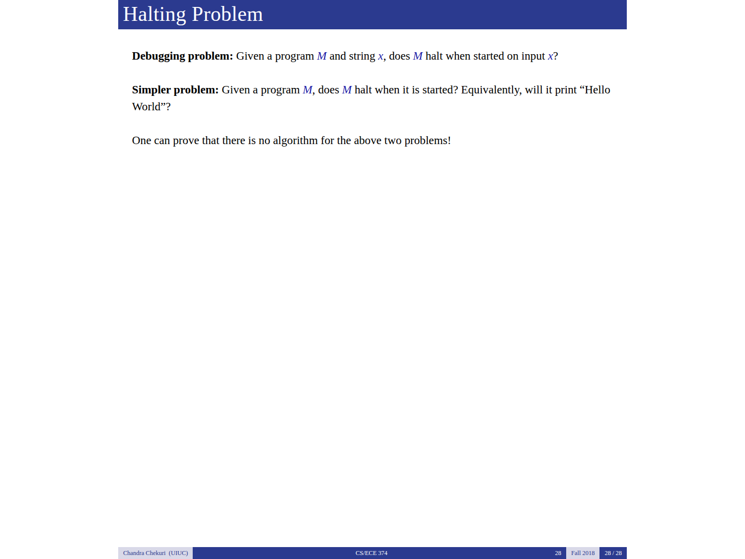Halting Problem
Debugging problem: Given a program M and string x, does M halt when started on input x?
Simpler problem: Given a program M, does M halt when it is started? Equivalently, will it print “Hello World”?
One can prove that there is no algorithm for the above two problems!
Chandra Chekuri (UIUC)
CS/ECE 374
28
Fall 2018
28 / 28